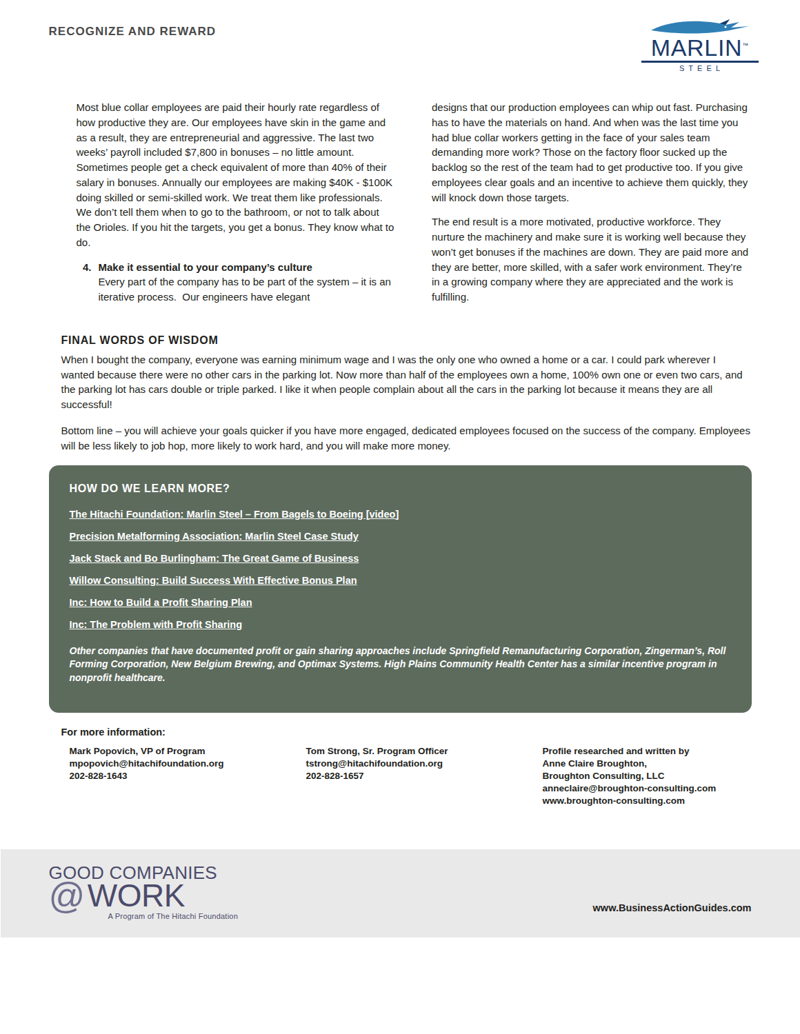Recognize and Reward
MARLIN™
STEEL
Most blue collar employees are paid their hourly rate regardless of how productive they are. Our employees have skin in the game and as a result, they are entrepreneurial and aggressive. The last two weeks’ payroll included $7,800 in bonuses – no little amount. Sometimes people get a check equivalent of more than 40% of their salary in bonuses. Annually our employees are making $40K - $100K doing skilled or semi-skilled work. We treat them like professionals. We don’t tell them when to go to the bathroom, or not to talk about the Orioles. If you hit the targets, you get a bonus. They know what to do.
4.
Make it essential to your company’s culture Every part of the company has to be part of the system – it is an iterative process. Our engineers have elegant
designs that our production employees can whip out fast. Purchasing has to have the materials on hand. And when was the last time you had blue collar workers getting in the face of your sales team demanding more work? Those on the factory floor sucked up the backlog so the rest of the team had to get productive too. If you give employees clear goals and an incentive to achieve them quickly, they will knock down those targets.
The end result is a more motivated, productive workforce. They nurture the machinery and make sure it is working well because they won’t get bonuses if the machines are down. They are paid more and they are better, more skilled, with a safer work environment. They’re in a growing company where they are appreciated and the work is fulfilling.
Final Words of Wisdom
When I bought the company, everyone was earning minimum wage and I was the only one who owned a home or a car. I could park wherever I wanted because there were no other cars in the parking lot. Now more than half of the employees own a home, 100% own one or even two cars, and the parking lot has cars double or triple parked. I like it when people complain about all the cars in the parking lot because it means they are all successful!
Bottom line – you will achieve your goals quicker if you have more engaged, dedicated employees focused on the success of the company. Employees will be less likely to job hop, more likely to work hard, and you will make more money.
How do we learn more?
The Hitachi Foundation: Marlin Steel – From Bagels to Boeing [video]
Precision Metalforming Association: Marlin Steel Case Study
Jack Stack and Bo Burlingham: The Great Game of Business
Willow Consulting: Build Success With Effective Bonus Plan
Inc: How to Build a Profit Sharing Plan
Inc: The Problem with Profit Sharing
Other companies that have documented profit or gain sharing approaches include Springfield Remanufacturing Corporation, Zingerman’s, Roll Forming Corporation, New Belgium Brewing, and Optimax Systems. High Plains Community Health Center has a similar incentive program in nonprofit healthcare.
For more information:
Mark Popovich, VP of Program
mpopovich@hitachifoundation.org
202-828-1643
Tom Strong, Sr. Program Officer
tstrong@hitachifoundation.org
202-828-1657
Profile researched and written by
Anne Claire Broughton,
Broughton Consulting, LLC
anneclaire@broughton-consulting.com
www.broughton-consulting.com
GOOD COMPANIES
@WORK
A Program of The Hitachi Foundation
www.BusinessActionGuides.com